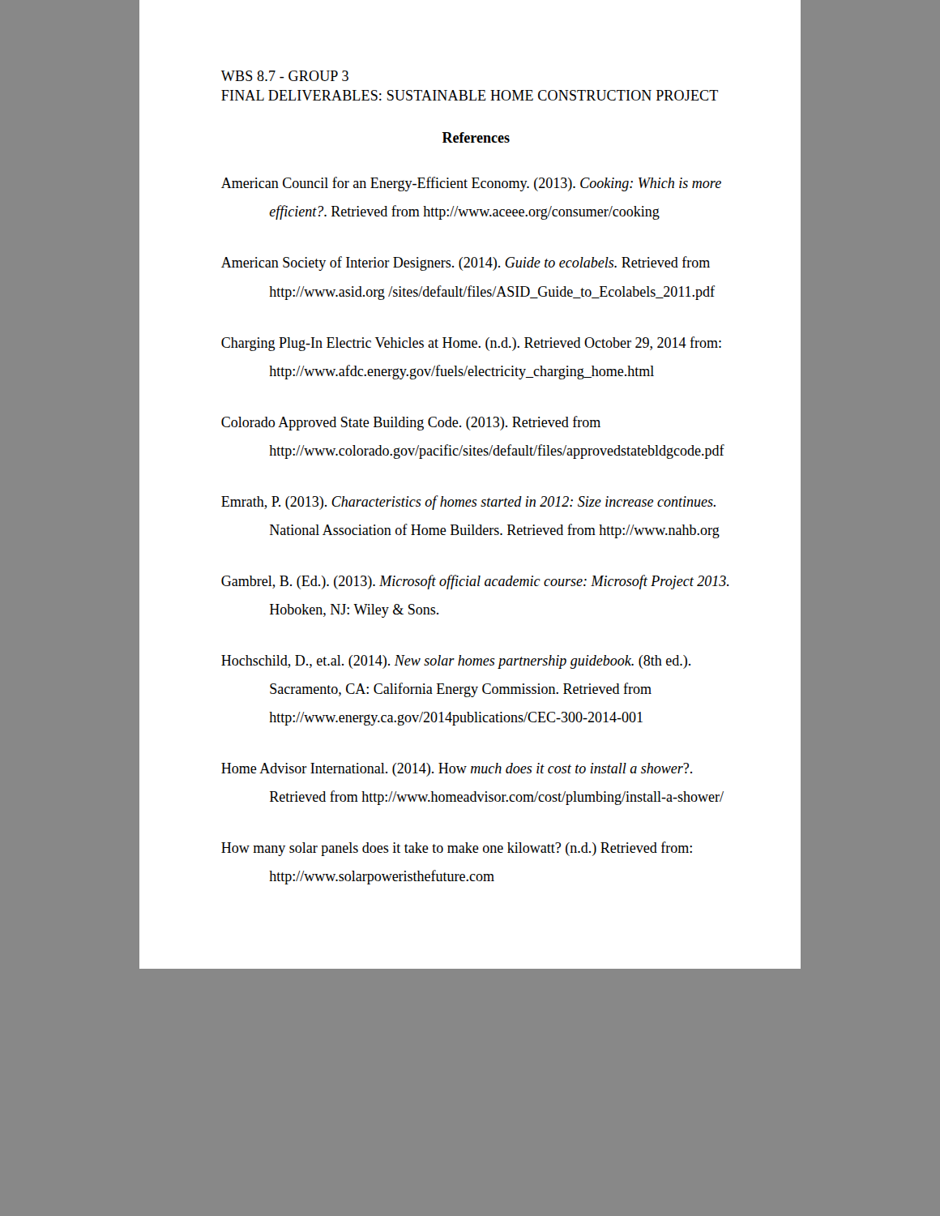WBS 8.7 - GROUP 3
FINAL DELIVERABLES: SUSTAINABLE HOME CONSTRUCTION PROJECT
References
American Council for an Energy-Efficient Economy. (2013). Cooking: Which is more efficient?. Retrieved from http://www.aceee.org/consumer/cooking
American Society of Interior Designers. (2014). Guide to ecolabels. Retrieved from http://www.asid.org /sites/default/files/ASID_Guide_to_Ecolabels_2011.pdf
Charging Plug-In Electric Vehicles at Home. (n.d.). Retrieved October 29, 2014 from: http://www.afdc.energy.gov/fuels/electricity_charging_home.html
Colorado Approved State Building Code. (2013). Retrieved from http://www.colorado.gov/pacific/sites/default/files/approvedstatebldgcode.pdf
Emrath, P. (2013). Characteristics of homes started in 2012: Size increase continues. National Association of Home Builders. Retrieved from http://www.nahb.org
Gambrel, B. (Ed.). (2013). Microsoft official academic course: Microsoft Project 2013. Hoboken, NJ: Wiley & Sons.
Hochschild, D., et.al. (2014). New solar homes partnership guidebook. (8th ed.). Sacramento, CA: California Energy Commission. Retrieved from http://www.energy.ca.gov/2014publications/CEC-300-2014-001
Home Advisor International. (2014). How much does it cost to install a shower?. Retrieved from http://www.homeadvisor.com/cost/plumbing/install-a-shower/
How many solar panels does it take to make one kilowatt? (n.d.) Retrieved from: http://www.solarpoweristhefuture.com